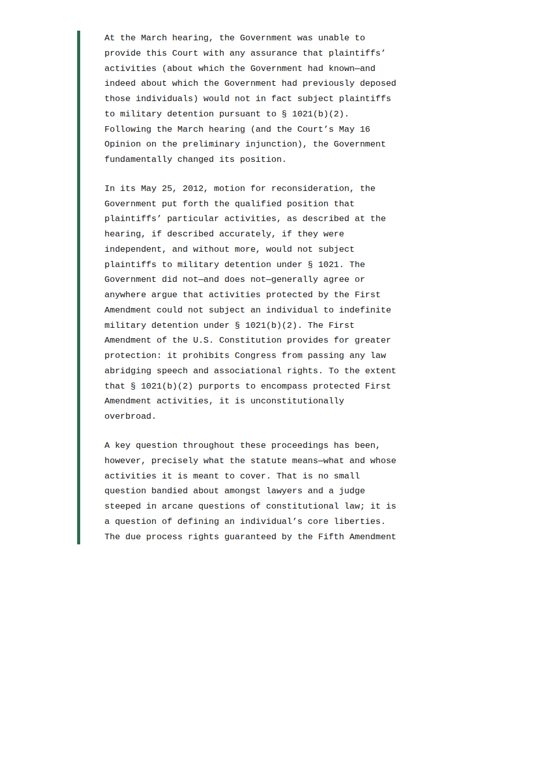At the March hearing, the Government was unable to provide this Court with any assurance that plaintiffs’ activities (about which the Government had known—and indeed about which the Government had previously deposed those individuals) would not in fact subject plaintiffs to military detention pursuant to § 1021(b)(2). Following the March hearing (and the Court’s May 16 Opinion on the preliminary injunction), the Government fundamentally changed its position.
In its May 25, 2012, motion for reconsideration, the Government put forth the qualified position that plaintiffs’ particular activities, as described at the hearing, if described accurately, if they were independent, and without more, would not subject plaintiffs to military detention under § 1021. The Government did not—and does not—generally agree or anywhere argue that activities protected by the First Amendment could not subject an individual to indefinite military detention under § 1021(b)(2). The First Amendment of the U.S. Constitution provides for greater protection: it prohibits Congress from passing any law abridging speech and associational rights. To the extent that § 1021(b)(2) purports to encompass protected First Amendment activities, it is unconstitutionally overbroad.
A key question throughout these proceedings has been, however, precisely what the statute means—what and whose activities it is meant to cover. That is no small question bandied about amongst lawyers and a judge steeped in arcane questions of constitutional law; it is a question of defining an individual’s core liberties. The due process rights guaranteed by the Fifth Amendment